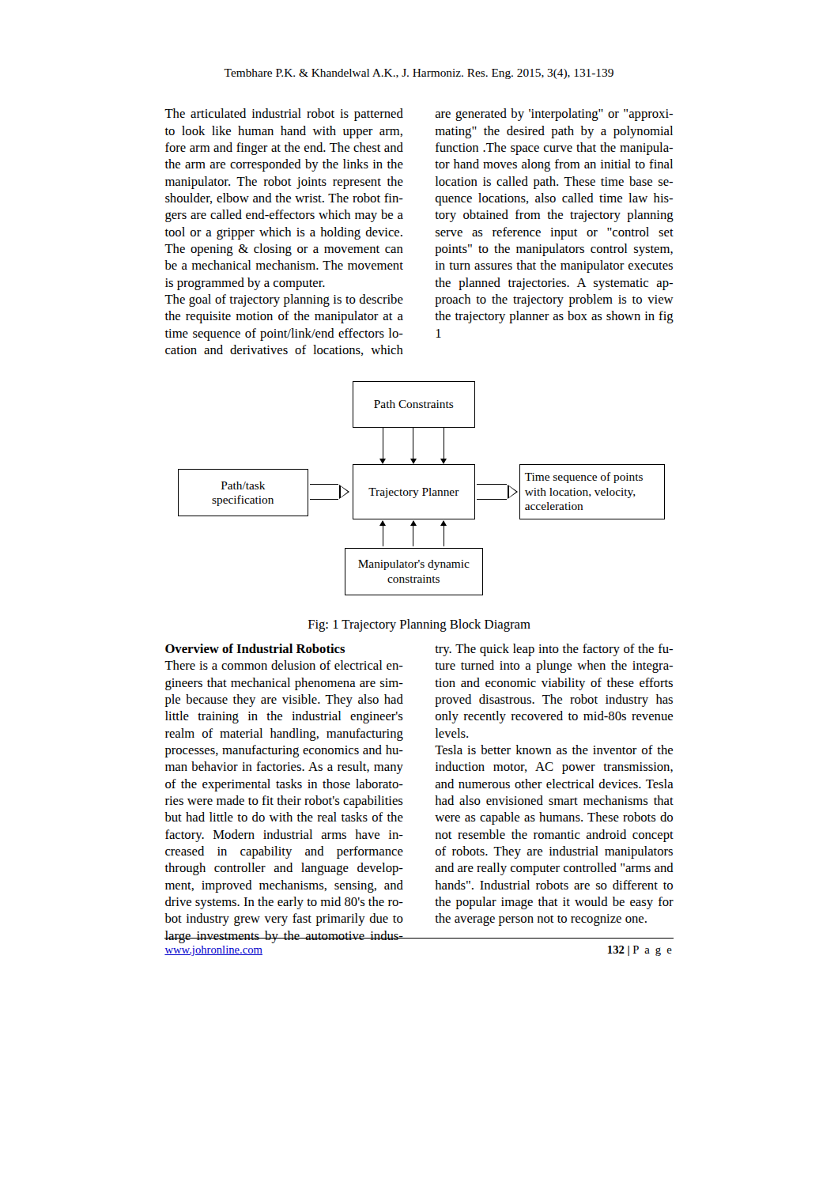Tembhare P.K. & Khandelwal A.K., J. Harmoniz. Res. Eng. 2015, 3(4), 131-139
The articulated industrial robot is patterned to look like human hand with upper arm, fore arm and finger at the end. The chest and the arm are corresponded by the links in the manipulator. The robot joints represent the shoulder, elbow and the wrist. The robot fingers are called end-effectors which may be a tool or a gripper which is a holding device. The opening & closing or a movement can be a mechanical mechanism. The movement is programmed by a computer.
The goal of trajectory planning is to describe the requisite motion of the manipulator at a time sequence of point/link/end effectors location and derivatives of locations, which are generated by 'interpolating" or "approximating" the desired path by a polynomial function .The space curve that the manipulator hand moves along from an initial to final location is called path. These time base sequence locations, also called time law history obtained from the trajectory planning serve as reference input or "control set points" to the manipulators control system, in turn assures that the manipulator executes the planned trajectories. A systematic approach to the trajectory problem is to view the trajectory planner as box as shown in fig 1
Path Constraints
Path/task specification
Trajectory Planner
Time sequence of points with location, velocity, acceleration
Manipulator's dynamic constraints
Fig: 1 Trajectory Planning Block Diagram
Overview of Industrial Robotics
There is a common delusion of electrical engineers that mechanical phenomena are simple because they are visible. They also had little training in the industrial engineer's realm of material handling, manufacturing processes, manufacturing economics and human behavior in factories. As a result, many of the experimental tasks in those laboratories were made to fit their robot's capabilities but had little to do with the real tasks of the factory. Modern industrial arms have increased in capability and performance through controller and language development, improved mechanisms, sensing, and drive systems. In the early to mid 80's the robot industry grew very fast primarily due to large investments by the automotive industry. The quick leap into the factory of the future turned into a plunge when the integration and economic viability of these efforts proved disastrous. The robot industry has only recently recovered to mid-80s revenue levels.
Tesla is better known as the inventor of the induction motor, AC power transmission, and numerous other electrical devices. Tesla had also envisioned smart mechanisms that were as capable as humans. These robots do not resemble the romantic android concept of robots. They are industrial manipulators and are really computer controlled "arms and hands". Industrial robots are so different to the popular image that it would be easy for the average person not to recognize one.
www.johronline.com 132 | P a g e